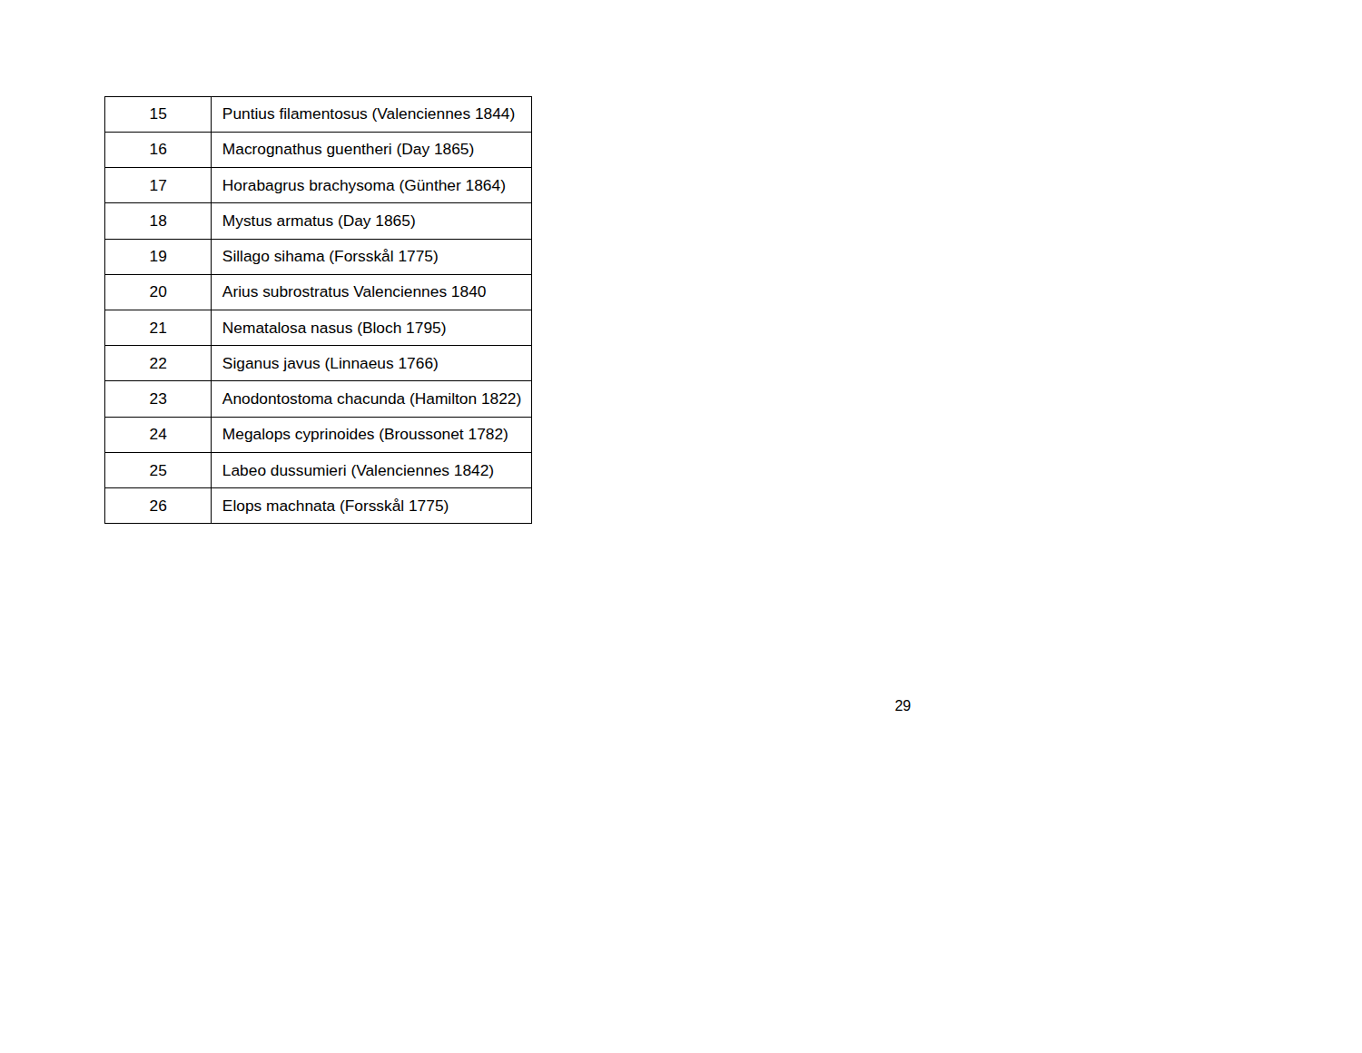| 15 | Puntius filamentosus (Valenciennes 1844) |
| 16 | Macrognathus guentheri (Day 1865) |
| 17 | Horabagrus brachysoma (Günther 1864) |
| 18 | Mystus armatus (Day 1865) |
| 19 | Sillago sihama (Forsskål 1775) |
| 20 | Arius subrostratus Valenciennes 1840 |
| 21 | Nematalosa nasus (Bloch 1795) |
| 22 | Siganus javus (Linnaeus 1766) |
| 23 | Anodontostoma chacunda (Hamilton 1822) |
| 24 | Megalops cyprinoides (Broussonet 1782) |
| 25 | Labeo dussumieri (Valenciennes 1842) |
| 26 | Elops machnata (Forsskål 1775) |
29